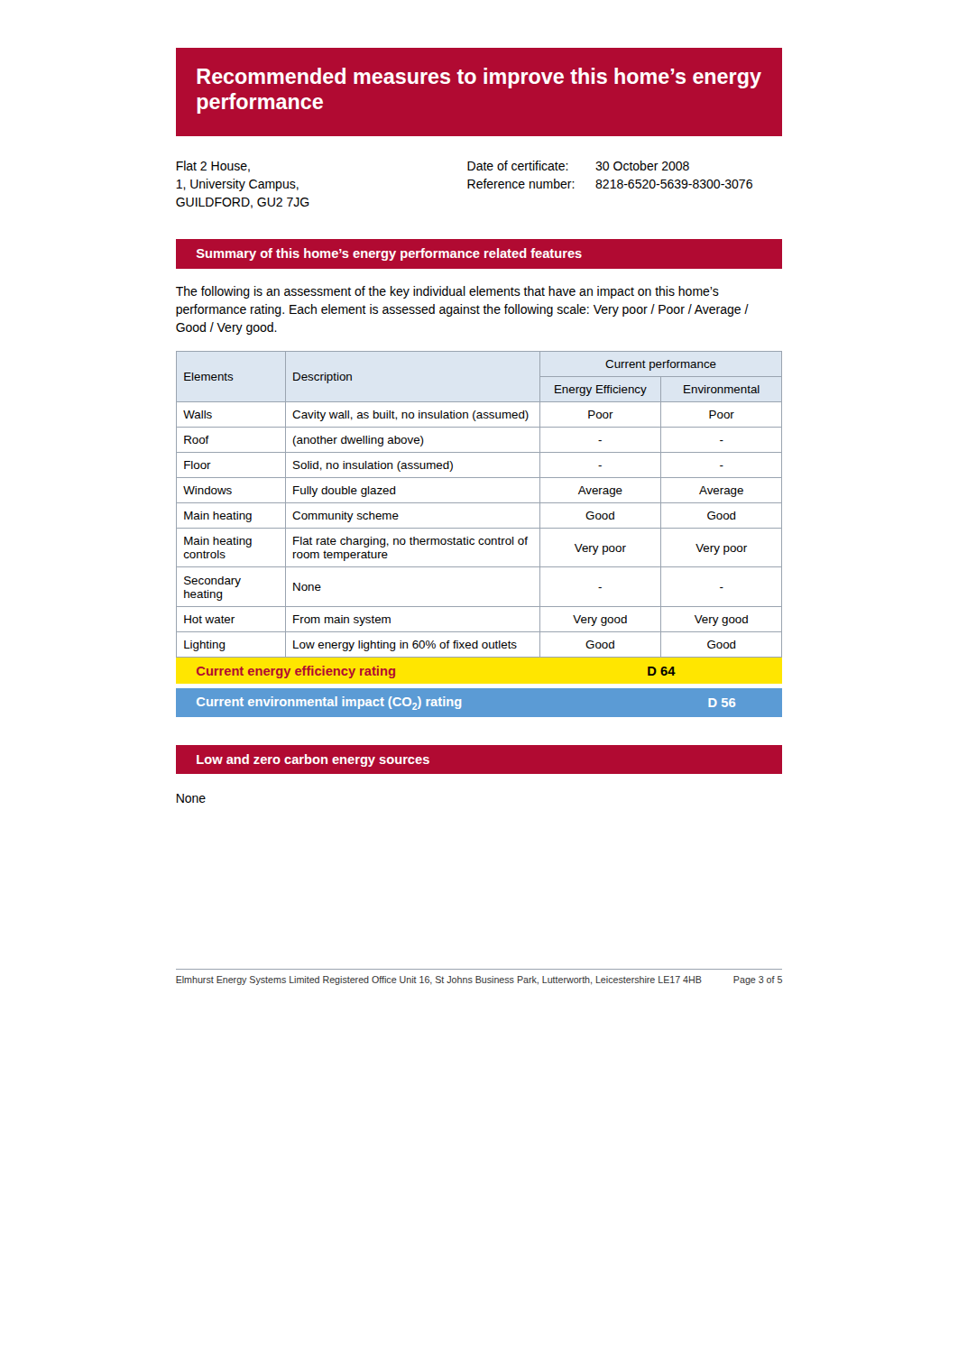Recommended measures to improve this home’s energy performance
Flat 2 House,
1, University Campus,
GUILDFORD, GU2 7JG
Date of certificate:
Reference number:
30 October 2008
8218-6520-5639-8300-3076
Summary of this home’s energy performance related features
The following is an assessment of the key individual elements that have an impact on this home’s performance rating. Each element is assessed against the following scale: Very poor / Poor / Average / Good / Very good.
| Elements | Description | Current performance |
| --- | --- | --- |
| Energy Efficiency | Environmental |
| Walls | Cavity wall, as built, no insulation (assumed) | Poor | Poor |
| Roof | (another dwelling above) | - | - |
| Floor | Solid, no insulation (assumed) | - | - |
| Windows | Fully double glazed | Average | Average |
| Main heating | Community scheme | Good | Good |
| Main heating controls | Flat rate charging, no thermostatic control of room temperature | Very poor | Very poor |
| Secondary heating | None | - | - |
| Hot water | From main system | Very good | Very good |
| Lighting | Low energy lighting in 60% of fixed outlets | Good | Good |
Current energy efficiency rating
D 64
Current environmental impact (CO2) rating
D 56
Low and zero carbon energy sources
None
Elmhurst Energy Systems Limited Registered Office Unit 16, St Johns Business Park, Lutterworth, Leicestershire LE17 4HB
Page 3 of 5